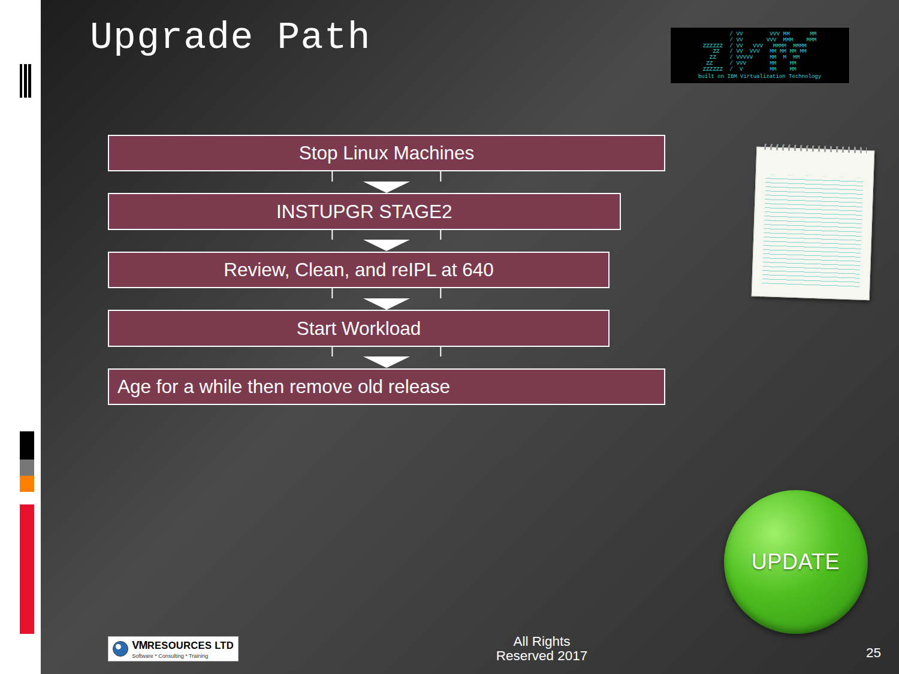Upgrade Path
        / VV        VVV MM      MM
        / VV       VVV  MMM    MMM
ZZZZZZ  / VV   VVV   MMMM  MMMM
   ZZ   / VV  VVV   MM MM MM MM
  ZZ    / VVVVV     MM  M  MM
 ZZ     / VVV       MM    MM
ZZZZZZ  /  V        MM    MM
built on IBM Virtualization Technology
Stop Linux Machines
INSTUPGR STAGE2
Review, Clean, and reIPL at 640
Start Workload
Age for a while then remove old release
UPDATE
VM RESOURCES LTD
Software * Consulting * Training
All Rights
Reserved 2017
25